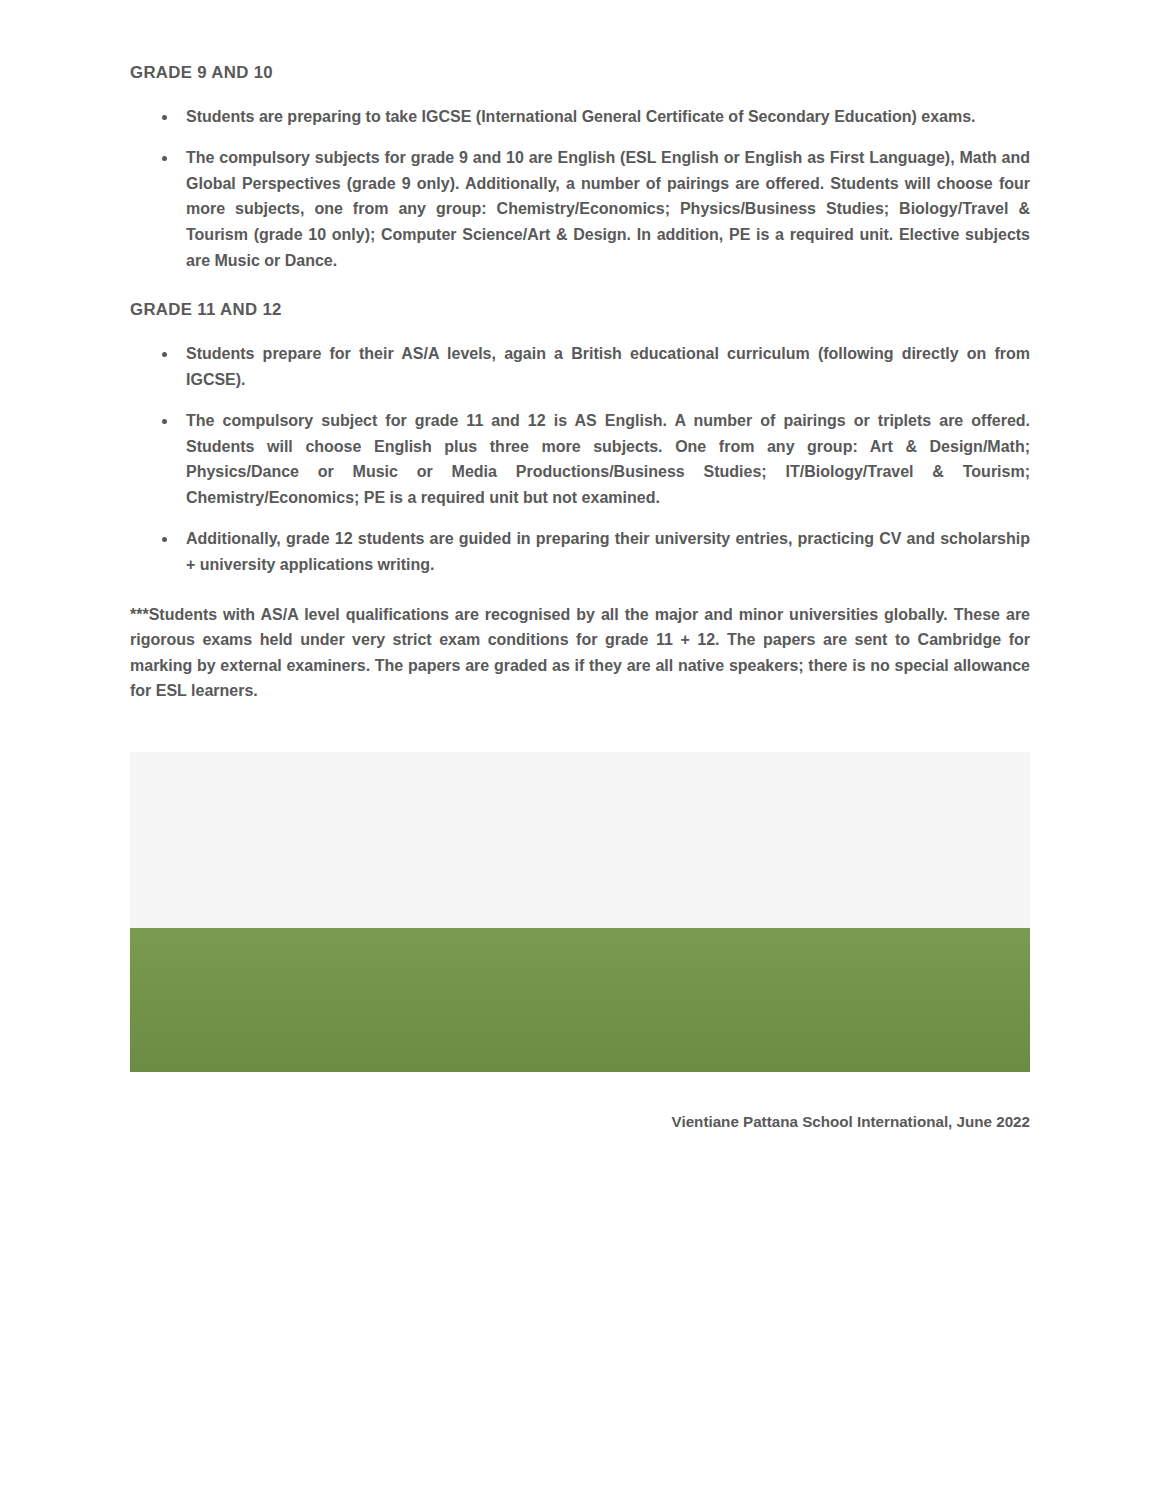GRADE 9 AND 10
Students are preparing to take IGCSE (International General Certificate of Secondary Education) exams.
The compulsory subjects for grade 9 and 10 are English (ESL English or English as First Language), Math and Global Perspectives (grade 9 only). Additionally, a number of pairings are offered. Students will choose four more subjects, one from any group: Chemistry/Economics; Physics/Business Studies; Biology/Travel & Tourism (grade 10 only); Computer Science/Art & Design. In addition, PE is a required unit. Elective subjects are Music or Dance.
GRADE 11 AND 12
Students prepare for their AS/A levels, again a British educational curriculum (following directly on from IGCSE).
The compulsory subject for grade 11 and 12 is AS English. A number of pairings or triplets are offered. Students will choose English plus three more subjects. One from any group: Art & Design/Math; Physics/Dance or Music or Media Productions/Business Studies; IT/Biology/Travel & Tourism; Chemistry/Economics; PE is a required unit but not examined.
Additionally, grade 12 students are guided in preparing their university entries, practicing CV and scholarship + university applications writing.
***Students with AS/A level qualifications are recognised by all the major and minor universities globally. These are rigorous exams held under very strict exam conditions for grade 11 + 12. The papers are sent to Cambridge for marking by external examiners. The papers are graded as if they are all native speakers; there is no special allowance for ESL learners.
Vientiane Pattana School International, June 2022